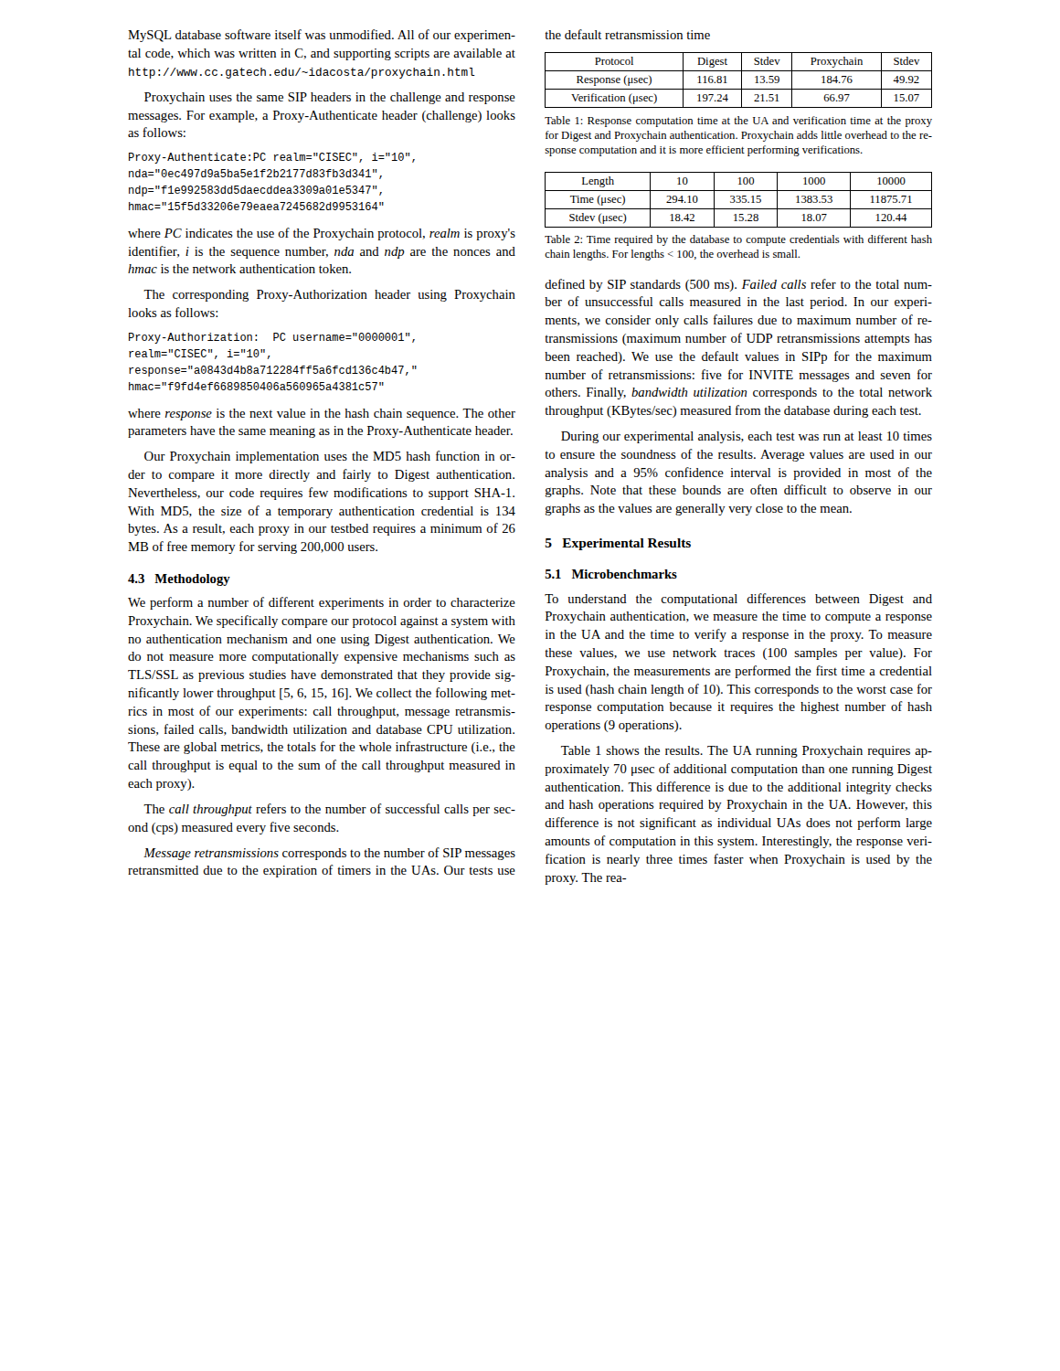MySQL database software itself was unmodified. All of our experimental code, which was written in C, and supporting scripts are available at http://www.cc.gatech.edu/~idacosta/proxychain.html
Proxychain uses the same SIP headers in the challenge and response messages. For example, a Proxy-Authenticate header (challenge) looks as follows:
Proxy-Authenticate:PC realm="CISEC", i="10",
nda="0ec497d9a5ba5e1f2b2177d83fb3d341",
ndp="f1e992583dd5daecddea3309a01e5347",
hmac="15f5d33206e79eaea7245682d9953164"
where PC indicates the use of the Proxychain protocol, realm is proxy's identifier, i is the sequence number, nda and ndp are the nonces and hmac is the network authentication token.
The corresponding Proxy-Authorization header using Proxychain looks as follows:
Proxy-Authorization:  PC username="0000001",
realm="CISEC", i="10",
response="a0843d4b8a712284ff5a6fcd136c4b47,"
hmac="f9fd4ef6689850406a560965a4381c57"
where response is the next value in the hash chain sequence. The other parameters have the same meaning as in the Proxy-Authenticate header.
Our Proxychain implementation uses the MD5 hash function in order to compare it more directly and fairly to Digest authentication. Nevertheless, our code requires few modifications to support SHA-1. With MD5, the size of a temporary authentication credential is 134 bytes. As a result, each proxy in our testbed requires a minimum of 26 MB of free memory for serving 200,000 users.
4.3 Methodology
We perform a number of different experiments in order to characterize Proxychain. We specifically compare our protocol against a system with no authentication mechanism and one using Digest authentication. We do not measure more computationally expensive mechanisms such as TLS/SSL as previous studies have demonstrated that they provide significantly lower throughput [5, 6, 15, 16]. We collect the following metrics in most of our experiments: call throughput, message retransmissions, failed calls, bandwidth utilization and database CPU utilization. These are global metrics, the totals for the whole infrastructure (i.e., the call throughput is equal to the sum of the call throughput measured in each proxy).
The call throughput refers to the number of successful calls per second (cps) measured every five seconds.
Message retransmissions corresponds to the number of SIP messages retransmitted due to the expiration of timers in the UAs. Our tests use the default retransmission time
| Protocol | Digest | Stdev | Proxychain | Stdev |
| --- | --- | --- | --- | --- |
| Response (μsec) | 116.81 | 13.59 | 184.76 | 49.92 |
| Verification (μsec) | 197.24 | 21.51 | 66.97 | 15.07 |
Table 1: Response computation time at the UA and verification time at the proxy for Digest and Proxychain authentication. Proxychain adds little overhead to the response computation and it is more efficient performing verifications.
| Length | 10 | 100 | 1000 | 10000 |
| --- | --- | --- | --- | --- |
| Time (μsec) | 294.10 | 335.15 | 1383.53 | 11875.71 |
| Stdev (μsec) | 18.42 | 15.28 | 18.07 | 120.44 |
Table 2: Time required by the database to compute credentials with different hash chain lengths. For lengths < 100, the overhead is small.
defined by SIP standards (500 ms). Failed calls refer to the total number of unsuccessful calls measured in the last period. In our experiments, we consider only calls failures due to maximum number of retransmissions (maximum number of UDP retransmissions attempts has been reached). We use the default values in SIPp for the maximum number of retransmissions: five for INVITE messages and seven for others. Finally, bandwidth utilization corresponds to the total network throughput (KBytes/sec) measured from the database during each test.
During our experimental analysis, each test was run at least 10 times to ensure the soundness of the results. Average values are used in our analysis and a 95% confidence interval is provided in most of the graphs. Note that these bounds are often difficult to observe in our graphs as the values are generally very close to the mean.
5 Experimental Results
5.1 Microbenchmarks
To understand the computational differences between Digest and Proxychain authentication, we measure the time to compute a response in the UA and the time to verify a response in the proxy. To measure these values, we use network traces (100 samples per value). For Proxychain, the measurements are performed the first time a credential is used (hash chain length of 10). This corresponds to the worst case for response computation because it requires the highest number of hash operations (9 operations).
Table 1 shows the results. The UA running Proxychain requires approximately 70 μsec of additional computation than one running Digest authentication. This difference is due to the additional integrity checks and hash operations required by Proxychain in the UA. However, this difference is not significant as individual UAs does not perform large amounts of computation in this system. Interestingly, the response verification is nearly three times faster when Proxychain is used by the proxy. The rea-